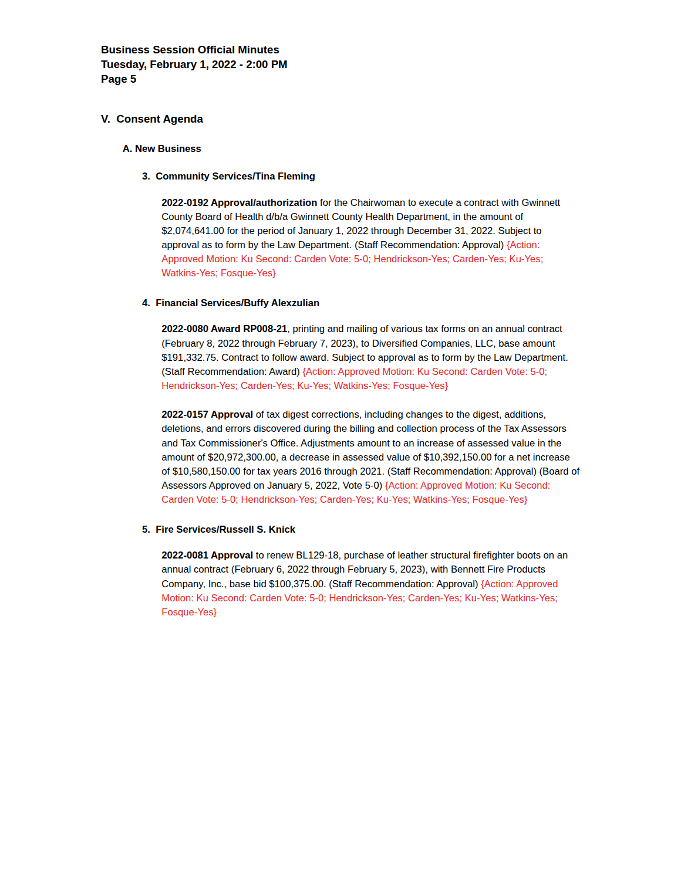Business Session Official Minutes
Tuesday, February 1, 2022 - 2:00 PM
Page 5
V. Consent Agenda
A. New Business
3. Community Services/Tina Fleming
2022-0192 Approval/authorization for the Chairwoman to execute a contract with Gwinnett County Board of Health d/b/a Gwinnett County Health Department, in the amount of $2,074,641.00 for the period of January 1, 2022 through December 31, 2022. Subject to approval as to form by the Law Department. (Staff Recommendation: Approval) {Action: Approved Motion: Ku Second: Carden Vote: 5-0; Hendrickson-Yes; Carden-Yes; Ku-Yes; Watkins-Yes; Fosque-Yes}
4. Financial Services/Buffy Alexzulian
2022-0080 Award RP008-21, printing and mailing of various tax forms on an annual contract (February 8, 2022 through February 7, 2023), to Diversified Companies, LLC, base amount $191,332.75. Contract to follow award. Subject to approval as to form by the Law Department. (Staff Recommendation: Award) {Action: Approved Motion: Ku Second: Carden Vote: 5-0; Hendrickson-Yes; Carden-Yes; Ku-Yes; Watkins-Yes; Fosque-Yes}
2022-0157 Approval of tax digest corrections, including changes to the digest, additions, deletions, and errors discovered during the billing and collection process of the Tax Assessors and Tax Commissioner's Office. Adjustments amount to an increase of assessed value in the amount of $20,972,300.00, a decrease in assessed value of $10,392,150.00 for a net increase of $10,580,150.00 for tax years 2016 through 2021. (Staff Recommendation: Approval) (Board of Assessors Approved on January 5, 2022, Vote 5-0) {Action: Approved Motion: Ku Second: Carden Vote: 5-0; Hendrickson-Yes; Carden-Yes; Ku-Yes; Watkins-Yes; Fosque-Yes}
5. Fire Services/Russell S. Knick
2022-0081 Approval to renew BL129-18, purchase of leather structural firefighter boots on an annual contract (February 6, 2022 through February 5, 2023), with Bennett Fire Products Company, Inc., base bid $100,375.00. (Staff Recommendation: Approval) {Action: Approved Motion: Ku Second: Carden Vote: 5-0; Hendrickson-Yes; Carden-Yes; Ku-Yes; Watkins-Yes; Fosque-Yes}